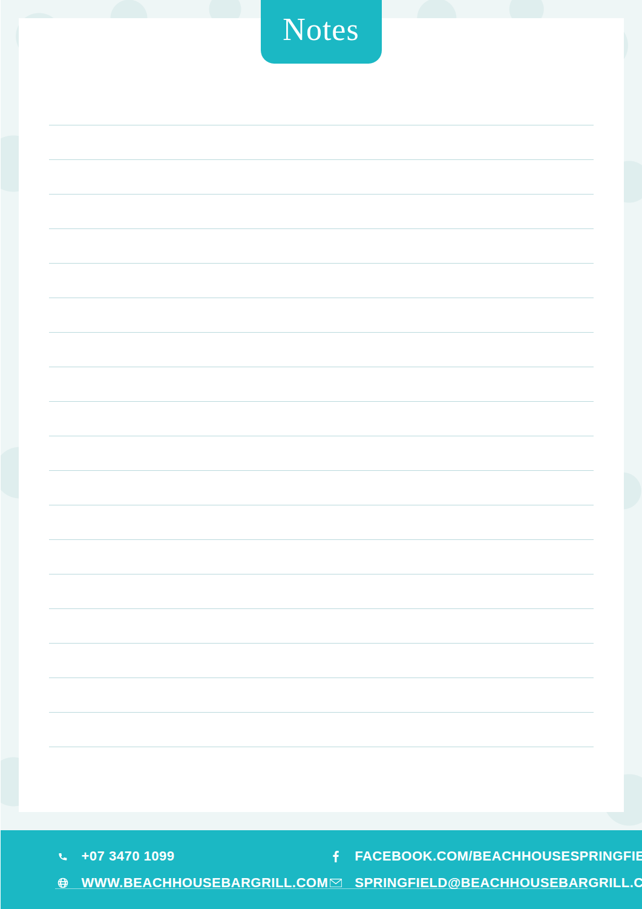Notes
+07 3470 1099
www.beachhousebargrill.com
facebook.com/beachhousespringfield
springfield@beachhousebargrill.com